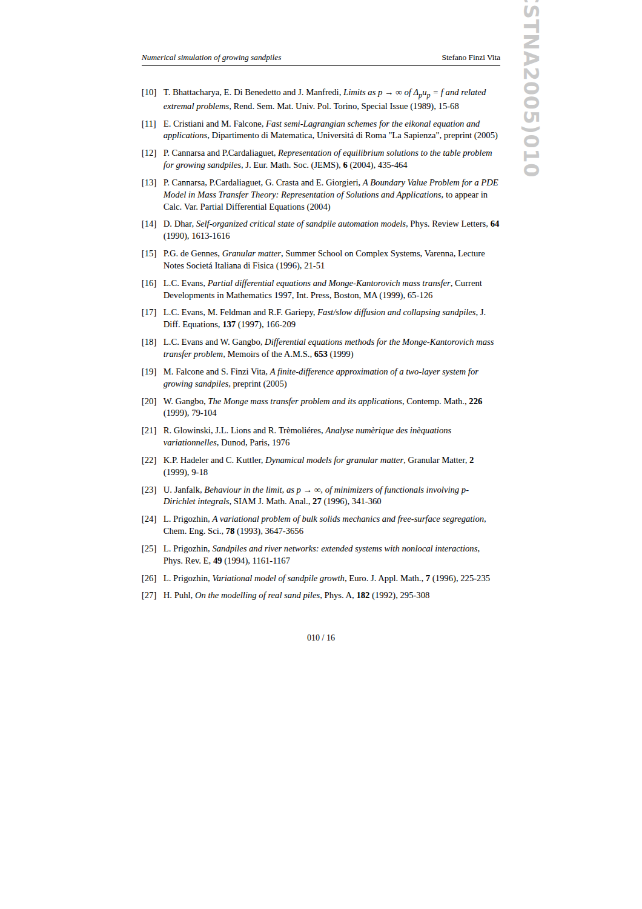Numerical simulation of growing sandpiles Stefano Finzi Vita
PoS(CSTNA2005)010
[10] T. Bhattacharya, E. Di Benedetto and J. Manfredi, Limits as p → ∞ of Δpup = f and related extremal problems, Rend. Sem. Mat. Univ. Pol. Torino, Special Issue (1989), 15-68
[11] E. Cristiani and M. Falcone, Fast semi-Lagrangian schemes for the eikonal equation and applications, Dipartimento di Matematica, Universitá di Roma "La Sapienza", preprint (2005)
[12] P. Cannarsa and P.Cardaliaguet, Representation of equilibrium solutions to the table problem for growing sandpiles, J. Eur. Math. Soc. (JEMS), 6 (2004), 435-464
[13] P. Cannarsa, P.Cardaliaguet, G. Crasta and E. Giorgieri, A Boundary Value Problem for a PDE Model in Mass Transfer Theory: Representation of Solutions and Applications, to appear in Calc. Var. Partial Differential Equations (2004)
[14] D. Dhar, Self-organized critical state of sandpile automation models, Phys. Review Letters, 64 (1990), 1613-1616
[15] P.G. de Gennes, Granular matter, Summer School on Complex Systems, Varenna, Lecture Notes Societá Italiana di Fisica (1996), 21-51
[16] L.C. Evans, Partial differential equations and Monge-Kantorovich mass transfer, Current Developments in Mathematics 1997, Int. Press, Boston, MA (1999), 65-126
[17] L.C. Evans, M. Feldman and R.F. Gariepy, Fast/slow diffusion and collapsing sandpiles, J. Diff. Equations, 137 (1997), 166-209
[18] L.C. Evans and W. Gangbo, Differential equations methods for the Monge-Kantorovich mass transfer problem, Memoirs of the A.M.S., 653 (1999)
[19] M. Falcone and S. Finzi Vita, A finite-difference approximation of a two-layer system for growing sandpiles, preprint (2005)
[20] W. Gangbo, The Monge mass transfer problem and its applications, Contemp. Math., 226 (1999), 79-104
[21] R. Glowinski, J.L. Lions and R. Trèmoliéres, Analyse numèrique des inèquations variationnelles, Dunod, Paris, 1976
[22] K.P. Hadeler and C. Kuttler, Dynamical models for granular matter, Granular Matter, 2 (1999), 9-18
[23] U. Janfalk, Behaviour in the limit, as p → ∞, of minimizers of functionals involving p-Dirichlet integrals, SIAM J. Math. Anal., 27 (1996), 341-360
[24] L. Prigozhin, A variational problem of bulk solids mechanics and free-surface segregation, Chem. Eng. Sci., 78 (1993), 3647-3656
[25] L. Prigozhin, Sandpiles and river networks: extended systems with nonlocal interactions, Phys. Rev. E, 49 (1994), 1161-1167
[26] L. Prigozhin, Variational model of sandpile growth, Euro. J. Appl. Math., 7 (1996), 225-235
[27] H. Puhl, On the modelling of real sand piles, Phys. A, 182 (1992), 295-308
010 / 16